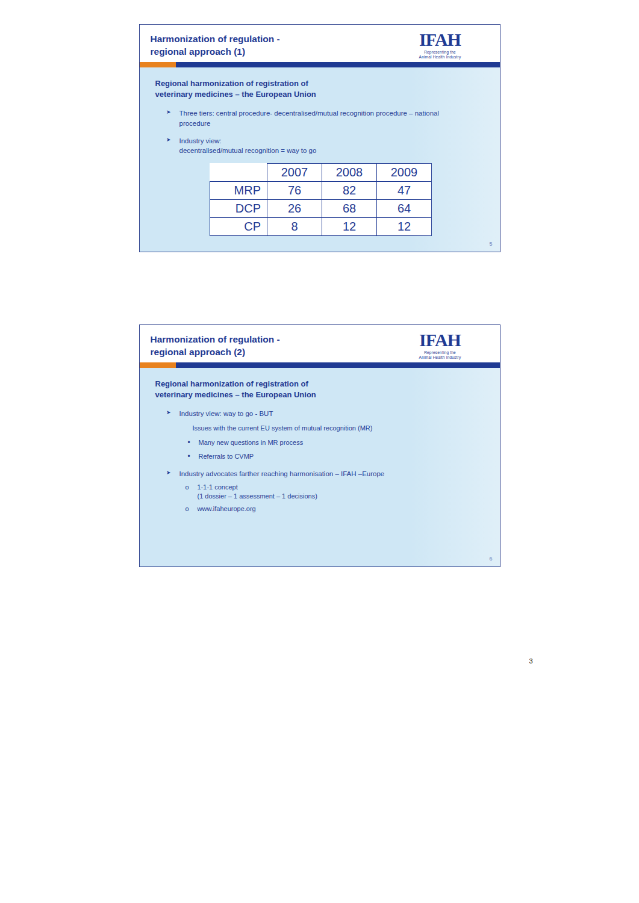Harmonization of regulation -
regional approach (1)
IFAH
Representing the
Animal Health Industry
Regional harmonization of registration of
veterinary medicines – the European Union
Three tiers: central procedure- decentralised/mutual recognition procedure – national procedure
Industry view:
decentralised/mutual recognition = way to go
| | 2007 | 2008 | 2009 |
| MRP | 76 | 82 | 47 |
| DCP | 26 | 68 | 64 |
| CP | 8 | 12 | 12 |
5
Harmonization of regulation -
regional approach (2)
IFAH
Representing the
Animal Health Industry
Regional harmonization of registration of
veterinary medicines – the European Union
Industry view: way to go - BUT
Issues with the current EU system of mutual recognition (MR)
Many new questions in MR process
Referrals to CVMP
Industry advocates farther reaching harmonisation – IFAH –Europe
1-1-1 concept
(1 dossier – 1 assessment – 1 decisions)
www.ifaheurope.org
6
3